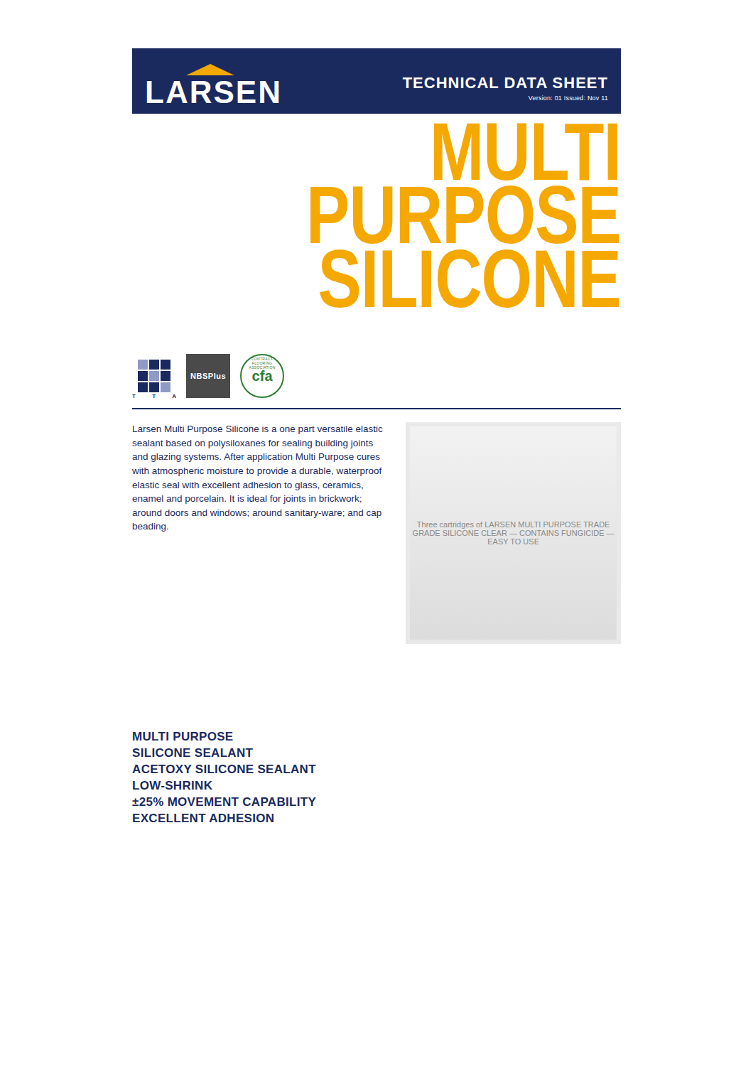LARSEN
TECHNICAL DATA SHEET
Version: 01 Issued: Nov 11
MULTI PURPOSE SILICONE
TTA
NBSPlus
CONTRACT FLOORING ASSOCIATION cfa
Larsen Multi Purpose Silicone is a one part versatile elastic sealant based on polysiloxanes for sealing building joints and glazing systems. After application Multi Purpose cures with atmospheric moisture to provide a durable, waterproof elastic seal with excellent adhesion to glass, ceramics, enamel and porcelain. It is ideal for joints in brickwork; around doors and windows; around sanitary-ware; and cap beading.
Three cartridges of LARSEN MULTI PURPOSE TRADE GRADE SILICONE CLEAR — CONTAINS FUNGICIDE — EASY TO USE
MULTI PURPOSE
SILICONE SEALANT
ACETOXY SILICONE SEALANT
LOW-SHRINK
±25% MOVEMENT CAPABILITY
EXCELLENT ADHESION